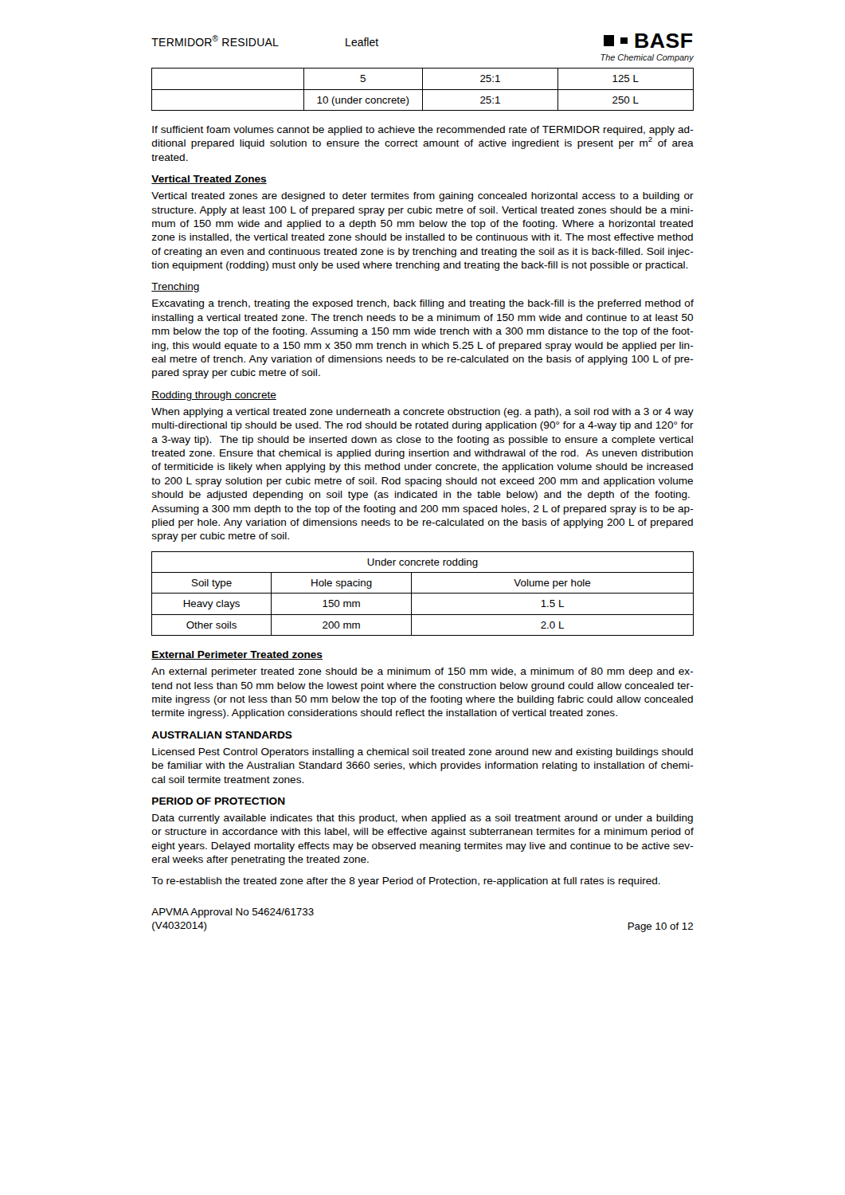TERMIDOR® RESIDUAL
Leaflet
BASF
The Chemical Company
| | 5 | 25:1 | 125 L |
| | 10 (under concrete) | 25:1 | 250 L |
If sufficient foam volumes cannot be applied to achieve the recommended rate of TERMIDOR required, apply additional prepared liquid solution to ensure the correct amount of active ingredient is present per m2 of area treated.
Vertical Treated Zones
Vertical treated zones are designed to deter termites from gaining concealed horizontal access to a building or structure. Apply at least 100 L of prepared spray per cubic metre of soil. Vertical treated zones should be a minimum of 150 mm wide and applied to a depth 50 mm below the top of the footing. Where a horizontal treated zone is installed, the vertical treated zone should be installed to be continuous with it. The most effective method of creating an even and continuous treated zone is by trenching and treating the soil as it is back-filled. Soil injection equipment (rodding) must only be used where trenching and treating the back-fill is not possible or practical.
Trenching
Excavating a trench, treating the exposed trench, back filling and treating the back-fill is the preferred method of installing a vertical treated zone. The trench needs to be a minimum of 150 mm wide and continue to at least 50 mm below the top of the footing. Assuming a 150 mm wide trench with a 300 mm distance to the top of the footing, this would equate to a 150 mm x 350 mm trench in which 5.25 L of prepared spray would be applied per lineal metre of trench. Any variation of dimensions needs to be re-calculated on the basis of applying 100 L of prepared spray per cubic metre of soil.
Rodding through concrete
When applying a vertical treated zone underneath a concrete obstruction (eg. a path), a soil rod with a 3 or 4 way multi-directional tip should be used. The rod should be rotated during application (90° for a 4-way tip and 120° for a 3-way tip). The tip should be inserted down as close to the footing as possible to ensure a complete vertical treated zone. Ensure that chemical is applied during insertion and withdrawal of the rod. As uneven distribution of termiticide is likely when applying by this method under concrete, the application volume should be increased to 200 L spray solution per cubic metre of soil. Rod spacing should not exceed 200 mm and application volume should be adjusted depending on soil type (as indicated in the table below) and the depth of the footing. Assuming a 300 mm depth to the top of the footing and 200 mm spaced holes, 2 L of prepared spray is to be applied per hole. Any variation of dimensions needs to be re-calculated on the basis of applying 200 L of prepared spray per cubic metre of soil.
Under concrete rodding
| Soil type | Hole spacing | Volume per hole |
| --- | --- | --- |
| Heavy clays | 150 mm | 1.5 L |
| Other soils | 200 mm | 2.0 L |
External Perimeter Treated zones
An external perimeter treated zone should be a minimum of 150 mm wide, a minimum of 80 mm deep and extend not less than 50 mm below the lowest point where the construction below ground could allow concealed termite ingress (or not less than 50 mm below the top of the footing where the building fabric could allow concealed termite ingress). Application considerations should reflect the installation of vertical treated zones.
Australian Standards
Licensed Pest Control Operators installing a chemical soil treated zone around new and existing buildings should be familiar with the Australian Standard 3660 series, which provides information relating to installation of chemical soil termite treatment zones.
Period of Protection
Data currently available indicates that this product, when applied as a soil treatment around or under a building or structure in accordance with this label, will be effective against subterranean termites for a minimum period of eight years. Delayed mortality effects may be observed meaning termites may live and continue to be active several weeks after penetrating the treated zone.
To re-establish the treated zone after the 8 year Period of Protection, re-application at full rates is required.
APVMA Approval No 54624/61733
(V4032014)
Page 10 of 12